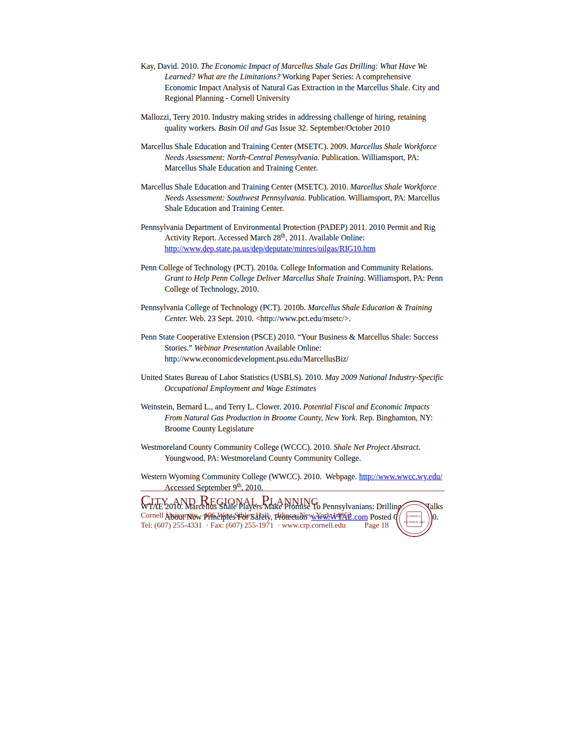Kay, David. 2010. The Economic Impact of Marcellus Shale Gas Drilling: What Have We Learned? What are the Limitations? Working Paper Series: A comprehensive Economic Impact Analysis of Natural Gas Extraction in the Marcellus Shale. City and Regional Planning - Cornell University
Mallozzi, Terry 2010. Industry making strides in addressing challenge of hiring, retaining quality workers. Basin Oil and Gas Issue 32. September/October 2010
Marcellus Shale Education and Training Center (MSETC). 2009. Marcellus Shale Workforce Needs Assessment: North-Central Pennsylvania. Publication. Williamsport, PA: Marcellus Shale Education and Training Center.
Marcellus Shale Education and Training Center (MSETC). 2010. Marcellus Shale Workforce Needs Assessment: Southwest Pennsylvania. Publication. Williamsport, PA: Marcellus Shale Education and Training Center.
Pennsylvania Department of Environmental Protection (PADEP) 2011. 2010 Permit and Rig Activity Report. Accessed March 28th, 2011. Available Online: http://www.dep.state.pa.us/dep/deputate/minres/oilgas/RIG10.htm
Penn College of Technology (PCT). 2010a. College Information and Community Relations. Grant to Help Penn College Deliver Marcellus Shale Training. Williamsport, PA: Penn College of Technology, 2010.
Pennsylvania College of Technology (PCT). 2010b. Marcellus Shale Education & Training Center. Web. 23 Sept. 2010. <http://www.pct.edu/msetc/>.
Penn State Cooperative Extension (PSCE) 2010. “Your Business & Marcellus Shale: Success Stories.” Webinar Presentation Available Online: http://www.economicdevelopment.psu.edu/MarcellusBiz/
United States Bureau of Labor Statistics (USBLS). 2010. May 2009 National Industry-Specific Occupational Employment and Wage Estimates
Weinstein, Bernard L., and Terry L. Clower. 2010. Potential Fiscal and Economic Impacts From Natural Gas Production in Broome County, New York. Rep. Binghamton, NY: Broome County Legislature
Westmoreland County Community College (WCCC). 2010. Shale Net Project Abstract. Youngwood, PA: Westmoreland County Community College.
Western Wyoming Community College (WWCC). 2010. Webpage. http://www.wwcc.wy.edu/ Accessed September 9th, 2010.
WTAE 2010. Marcellus Shale Players Make Promise To Pennsylvanians: Drilling Group Talks About New Principles For Safety, Protection www.WTAE.com Posted Oct. 1st, 2010.
City and Regional Planning
Cornell University ·106 West Sibley Hall · Ithaca, New York 14853
Tel: (607) 255-4331 · Fax: (607) 255-1971 · www.crp.cornell.edu Page 18
CORNELL
FOUNDED 1865